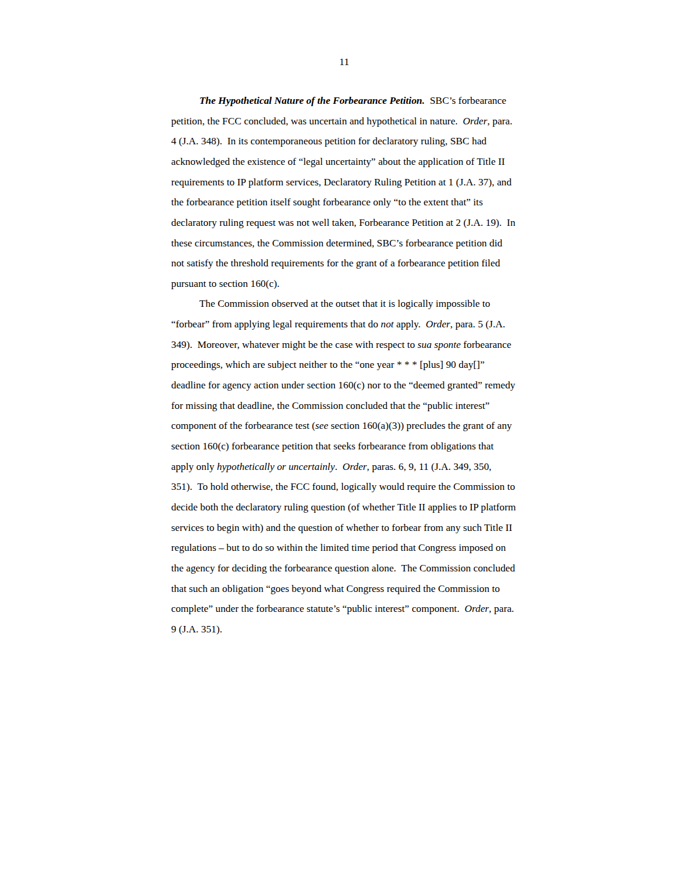11
The Hypothetical Nature of the Forbearance Petition. SBC’s forbearance petition, the FCC concluded, was uncertain and hypothetical in nature. Order, para. 4 (J.A. 348). In its contemporaneous petition for declaratory ruling, SBC had acknowledged the existence of “legal uncertainty” about the application of Title II requirements to IP platform services, Declaratory Ruling Petition at 1 (J.A. 37), and the forbearance petition itself sought forbearance only “to the extent that” its declaratory ruling request was not well taken, Forbearance Petition at 2 (J.A. 19). In these circumstances, the Commission determined, SBC’s forbearance petition did not satisfy the threshold requirements for the grant of a forbearance petition filed pursuant to section 160(c).
The Commission observed at the outset that it is logically impossible to “forbear” from applying legal requirements that do not apply. Order, para. 5 (J.A. 349). Moreover, whatever might be the case with respect to sua sponte forbearance proceedings, which are subject neither to the “one year * * * [plus] 90 day[]” deadline for agency action under section 160(c) nor to the “deemed granted” remedy for missing that deadline, the Commission concluded that the “public interest” component of the forbearance test (see section 160(a)(3)) precludes the grant of any section 160(c) forbearance petition that seeks forbearance from obligations that apply only hypothetically or uncertainly. Order, paras. 6, 9, 11 (J.A. 349, 350, 351). To hold otherwise, the FCC found, logically would require the Commission to decide both the declaratory ruling question (of whether Title II applies to IP platform services to begin with) and the question of whether to forbear from any such Title II regulations – but to do so within the limited time period that Congress imposed on the agency for deciding the forbearance question alone. The Commission concluded that such an obligation “goes beyond what Congress required the Commission to complete” under the forbearance statute’s “public interest” component. Order, para. 9 (J.A. 351).